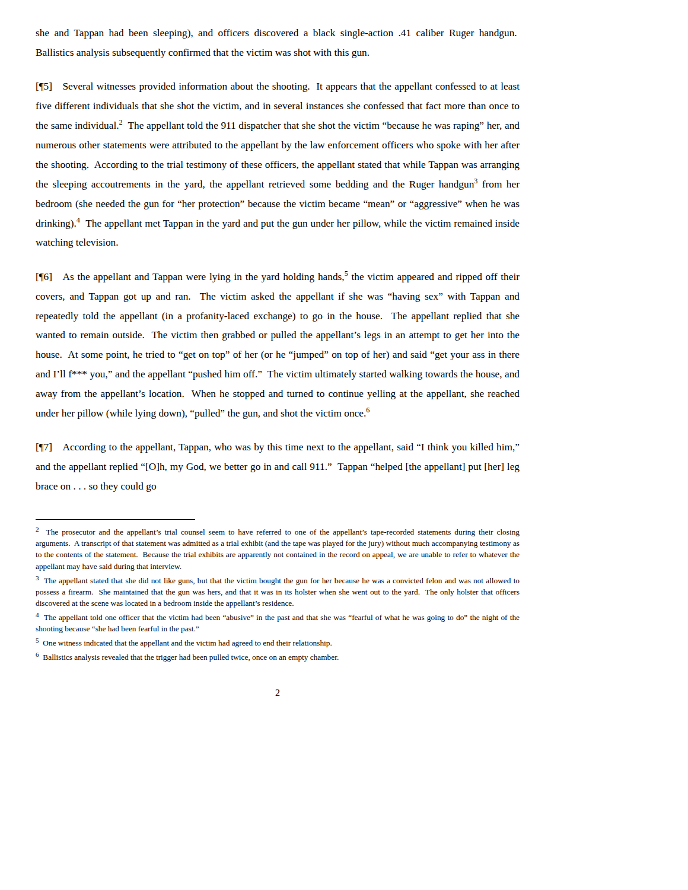she and Tappan had been sleeping), and officers discovered a black single-action .41 caliber Ruger handgun. Ballistics analysis subsequently confirmed that the victim was shot with this gun.
[¶5] Several witnesses provided information about the shooting. It appears that the appellant confessed to at least five different individuals that she shot the victim, and in several instances she confessed that fact more than once to the same individual.2 The appellant told the 911 dispatcher that she shot the victim “because he was raping” her, and numerous other statements were attributed to the appellant by the law enforcement officers who spoke with her after the shooting. According to the trial testimony of these officers, the appellant stated that while Tappan was arranging the sleeping accoutrements in the yard, the appellant retrieved some bedding and the Ruger handgun3 from her bedroom (she needed the gun for “her protection” because the victim became “mean” or “aggressive” when he was drinking).4 The appellant met Tappan in the yard and put the gun under her pillow, while the victim remained inside watching television.
[¶6] As the appellant and Tappan were lying in the yard holding hands,5 the victim appeared and ripped off their covers, and Tappan got up and ran. The victim asked the appellant if she was “having sex” with Tappan and repeatedly told the appellant (in a profanity-laced exchange) to go in the house. The appellant replied that she wanted to remain outside. The victim then grabbed or pulled the appellant’s legs in an attempt to get her into the house. At some point, he tried to “get on top” of her (or he “jumped” on top of her) and said “get your ass in there and I’ll f*** you,” and the appellant “pushed him off.” The victim ultimately started walking towards the house, and away from the appellant’s location. When he stopped and turned to continue yelling at the appellant, she reached under her pillow (while lying down), “pulled” the gun, and shot the victim once.6
[¶7] According to the appellant, Tappan, who was by this time next to the appellant, said “I think you killed him,” and the appellant replied “[O]h, my God, we better go in and call 911.” Tappan “helped [the appellant] put [her] leg brace on . . . so they could go
2 The prosecutor and the appellant’s trial counsel seem to have referred to one of the appellant’s tape-recorded statements during their closing arguments. A transcript of that statement was admitted as a trial exhibit (and the tape was played for the jury) without much accompanying testimony as to the contents of the statement. Because the trial exhibits are apparently not contained in the record on appeal, we are unable to refer to whatever the appellant may have said during that interview.
3 The appellant stated that she did not like guns, but that the victim bought the gun for her because he was a convicted felon and was not allowed to possess a firearm. She maintained that the gun was hers, and that it was in its holster when she went out to the yard. The only holster that officers discovered at the scene was located in a bedroom inside the appellant’s residence.
4 The appellant told one officer that the victim had been “abusive” in the past and that she was “fearful of what he was going to do” the night of the shooting because “she had been fearful in the past.”
5 One witness indicated that the appellant and the victim had agreed to end their relationship.
6 Ballistics analysis revealed that the trigger had been pulled twice, once on an empty chamber.
2